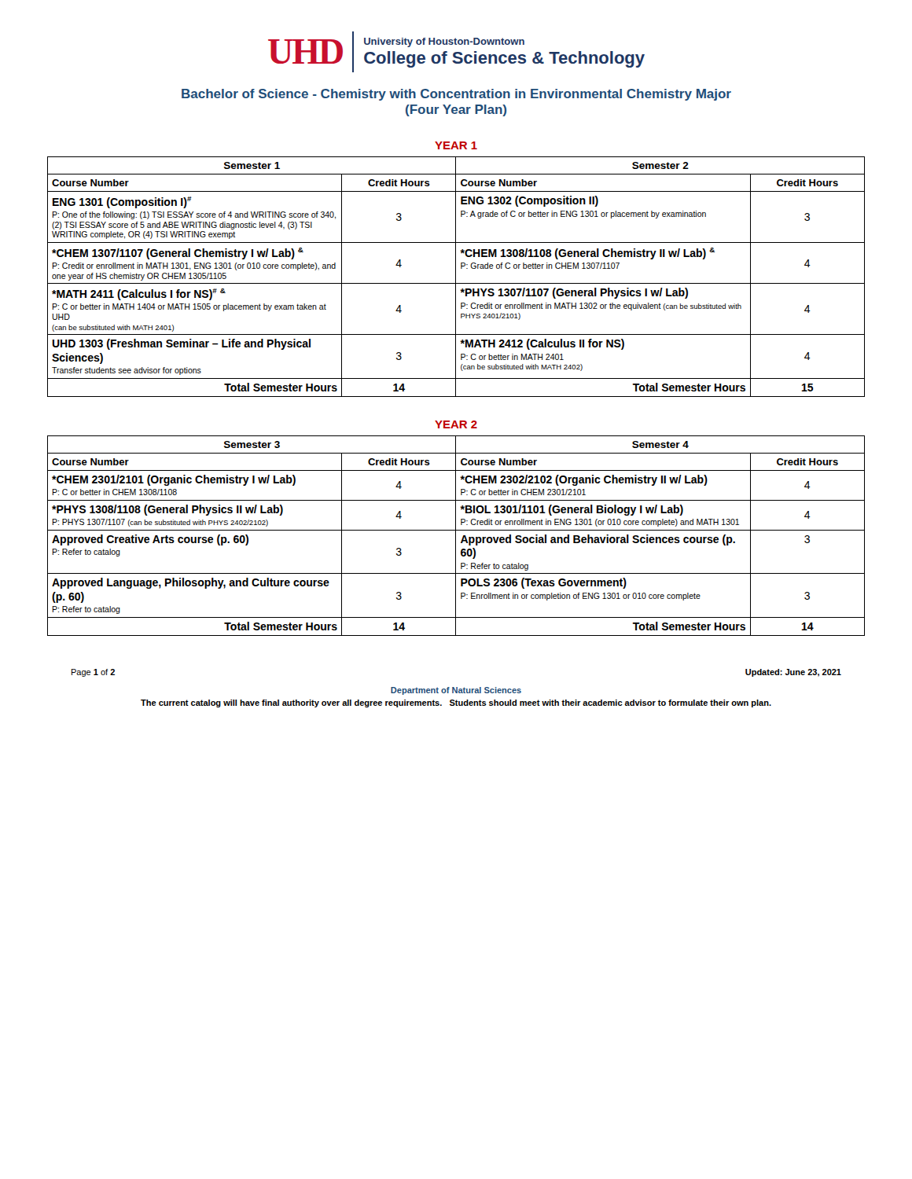UHD
University of Houston-Downtown
College of Sciences & Technology
Bachelor of Science - Chemistry with Concentration in Environmental Chemistry Major (Four Year Plan)
YEAR 1
| Semester 1 | Semester 2 |
| --- | --- |
| Course Number | Credit Hours | Course Number | Credit Hours |
| ENG 1301 (Composition I) # P: One of the following: (1) TSI ESSAY score of 4 and WRITING score of 340, (2) TSI ESSAY score of 5 and ABE WRITING diagnostic level 4, (3) TSI WRITING complete, OR (4) TSI WRITING exempt | 3 | ENG 1302 (Composition II) P: A grade of C or better in ENG 1301 or placement by examination | 3 |
| *CHEM 1307/1107 (General Chemistry I w/ Lab) & P: Credit or enrollment in MATH 1301, ENG 1301 (or 010 core complete), and one year of HS chemistry OR CHEM 1305/1105 | 4 | *CHEM 1308/1108 (General Chemistry II w/ Lab) & P: Grade of C or better in CHEM 1307/1107 | 4 |
| *MATH 2411 (Calculus I for NS) # & P: C or better in MATH 1404 or MATH 1505 or placement by exam taken at UHD (can be substituted with MATH 2401) | 4 | *PHYS 1307/1107 (General Physics I w/ Lab) P: Credit or enrollment in MATH 1302 or the equivalent (can be substituted with PHYS 2401/2101) | 4 |
| UHD 1303 (Freshman Seminar – Life and Physical Sciences) Transfer students see advisor for options | 3 | *MATH 2412 (Calculus II for NS) P: C or better in MATH 2401 (can be substituted with MATH 2402) | 4 |
| Total Semester Hours | 14 | Total Semester Hours | 15 |
YEAR 2
| Semester 3 | Semester 4 |
| --- | --- |
| Course Number | Credit Hours | Course Number | Credit Hours |
| *CHEM 2301/2101 (Organic Chemistry I w/ Lab) P: C or better in CHEM 1308/1108 | 4 | *CHEM 2302/2102 (Organic Chemistry II w/ Lab) P: C or better in CHEM 2301/2101 | 4 |
| *PHYS 1308/1108 (General Physics II w/ Lab) P: PHYS 1307/1107 (can be substituted with PHYS 2402/2102) | 4 | *BIOL 1301/1101 (General Biology I w/ Lab) P: Credit or enrollment in ENG 1301 (or 010 core complete) and MATH 1301 | 4 |
| Approved Creative Arts course (p. 60) P: Refer to catalog | 3 | Approved Social and Behavioral Sciences course (p. 60) P: Refer to catalog | 3 |
| Approved Language, Philosophy, and Culture course (p. 60) P: Refer to catalog | 3 | POLS 2306 (Texas Government) P: Enrollment in or completion of ENG 1301 or 010 core complete | 3 |
| Total Semester Hours | 14 | Total Semester Hours | 14 |
Page 1 of 2 Updated: June 23, 2021
Department of Natural Sciences
The current catalog will have final authority over all degree requirements. Students should meet with their academic advisor to formulate their own plan.